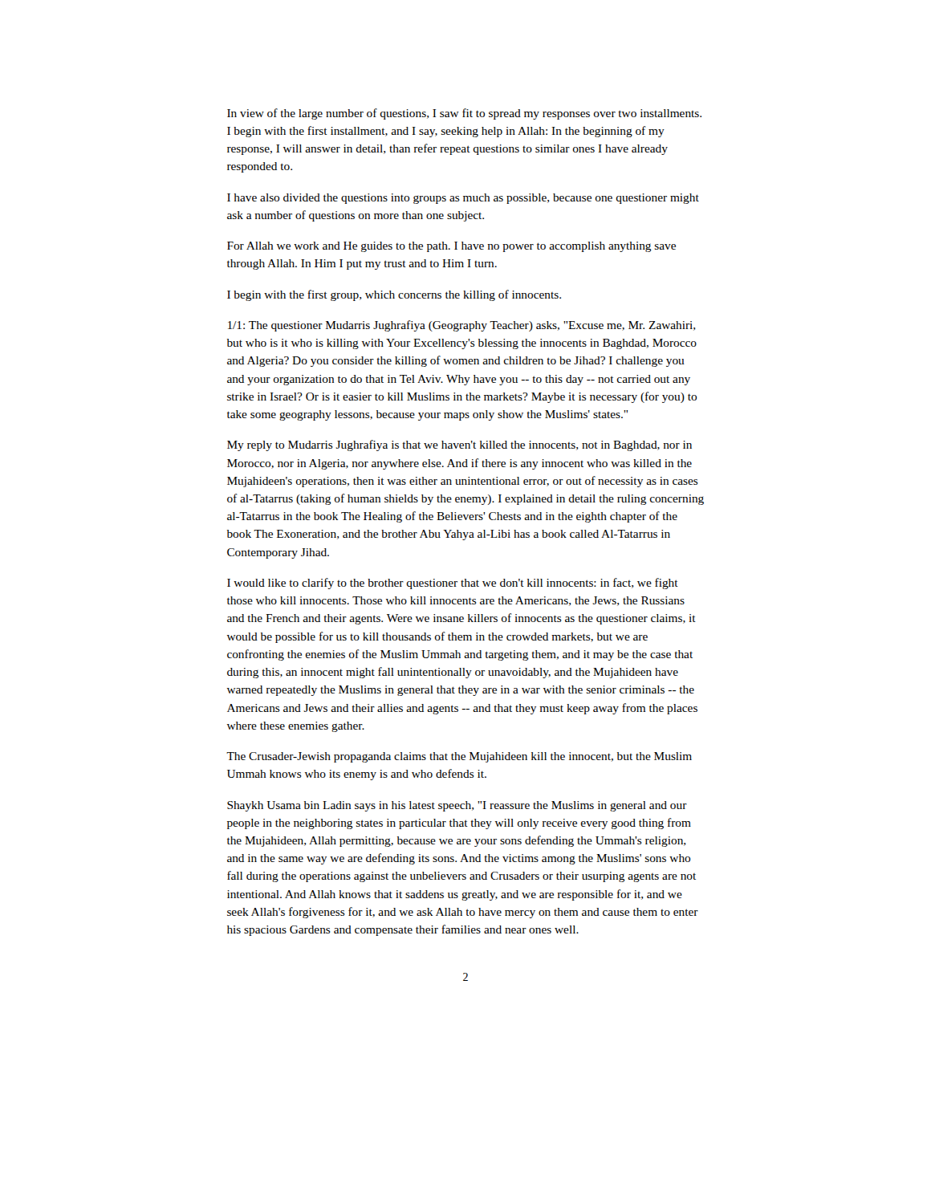In view of the large number of questions, I saw fit to spread my responses over two installments. I begin with the first installment, and I say, seeking help in Allah: In the beginning of my response, I will answer in detail, than refer repeat questions to similar ones I have already responded to.
I have also divided the questions into groups as much as possible, because one questioner might ask a number of questions on more than one subject.
For Allah we work and He guides to the path. I have no power to accomplish anything save through Allah. In Him I put my trust and to Him I turn.
I begin with the first group, which concerns the killing of innocents.
1/1: The questioner Mudarris Jughrafiya (Geography Teacher) asks, "Excuse me, Mr. Zawahiri, but who is it who is killing with Your Excellency's blessing the innocents in Baghdad, Morocco and Algeria? Do you consider the killing of women and children to be Jihad? I challenge you and your organization to do that in Tel Aviv. Why have you -- to this day -- not carried out any strike in Israel? Or is it easier to kill Muslims in the markets? Maybe it is necessary (for you) to take some geography lessons, because your maps only show the Muslims' states."
My reply to Mudarris Jughrafiya is that we haven't killed the innocents, not in Baghdad, nor in Morocco, nor in Algeria, nor anywhere else. And if there is any innocent who was killed in the Mujahideen's operations, then it was either an unintentional error, or out of necessity as in cases of al-Tatarrus (taking of human shields by the enemy). I explained in detail the ruling concerning al-Tatarrus in the book The Healing of the Believers' Chests and in the eighth chapter of the book The Exoneration, and the brother Abu Yahya al-Libi has a book called Al-Tatarrus in Contemporary Jihad.
I would like to clarify to the brother questioner that we don't kill innocents: in fact, we fight those who kill innocents. Those who kill innocents are the Americans, the Jews, the Russians and the French and their agents. Were we insane killers of innocents as the questioner claims, it would be possible for us to kill thousands of them in the crowded markets, but we are confronting the enemies of the Muslim Ummah and targeting them, and it may be the case that during this, an innocent might fall unintentionally or unavoidably, and the Mujahideen have warned repeatedly the Muslims in general that they are in a war with the senior criminals -- the Americans and Jews and their allies and agents -- and that they must keep away from the places where these enemies gather.
The Crusader-Jewish propaganda claims that the Mujahideen kill the innocent, but the Muslim Ummah knows who its enemy is and who defends it.
Shaykh Usama bin Ladin says in his latest speech, "I reassure the Muslims in general and our people in the neighboring states in particular that they will only receive every good thing from the Mujahideen, Allah permitting, because we are your sons defending the Ummah's religion, and in the same way we are defending its sons. And the victims among the Muslims' sons who fall during the operations against the unbelievers and Crusaders or their usurping agents are not intentional. And Allah knows that it saddens us greatly, and we are responsible for it, and we seek Allah's forgiveness for it, and we ask Allah to have mercy on them and cause them to enter his spacious Gardens and compensate their families and near ones well.
2